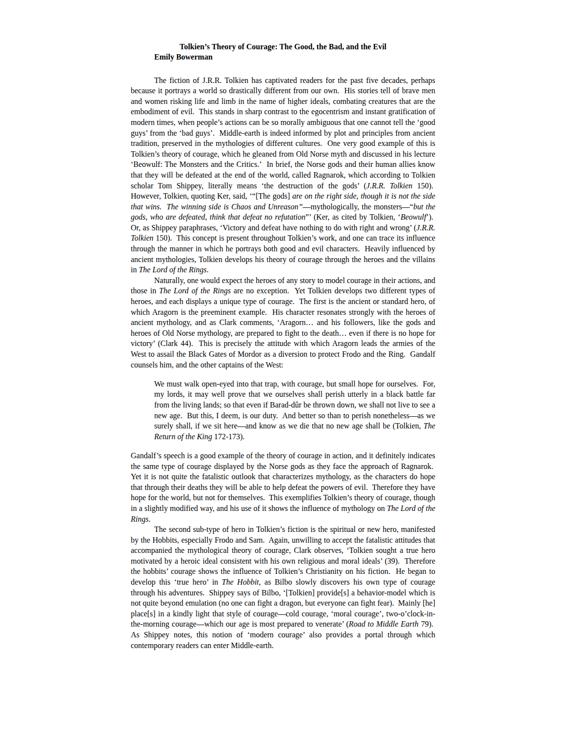Tolkien’s Theory of Courage: The Good, the Bad, and the Evil
Emily Bowerman
The fiction of J.R.R. Tolkien has captivated readers for the past five decades, perhaps because it portrays a world so drastically different from our own. His stories tell of brave men and women risking life and limb in the name of higher ideals, combating creatures that are the embodiment of evil. This stands in sharp contrast to the egocentrism and instant gratification of modern times, when people’s actions can be so morally ambiguous that one cannot tell the ‘good guys’ from the ‘bad guys’. Middle-earth is indeed informed by plot and principles from ancient tradition, preserved in the mythologies of different cultures. One very good example of this is Tolkien’s theory of courage, which he gleaned from Old Norse myth and discussed in his lecture ‘Beowulf: The Monsters and the Critics.’ In brief, the Norse gods and their human allies know that they will be defeated at the end of the world, called Ragnarok, which according to Tolkien scholar Tom Shippey, literally means ‘the destruction of the gods’ (J.R.R. Tolkien 150). However, Tolkien, quoting Ker, said, ‘“[The gods] are on the right side, though it is not the side that wins. The winning side is Chaos and Unreason”—mythologically, the monsters—“but the gods, who are defeated, think that defeat no refutation”’ (Ker, as cited by Tolkien, ‘Beowulf’). Or, as Shippey paraphrases, ‘Victory and defeat have nothing to do with right and wrong’ (J.R.R. Tolkien 150). This concept is present throughout Tolkien’s work, and one can trace its influence through the manner in which he portrays both good and evil characters. Heavily influenced by ancient mythologies, Tolkien develops his theory of courage through the heroes and the villains in The Lord of the Rings.
Naturally, one would expect the heroes of any story to model courage in their actions, and those in The Lord of the Rings are no exception. Yet Tolkien develops two different types of heroes, and each displays a unique type of courage. The first is the ancient or standard hero, of which Aragorn is the preeminent example. His character resonates strongly with the heroes of ancient mythology, and as Clark comments, ‘Aragorn… and his followers, like the gods and heroes of Old Norse mythology, are prepared to fight to the death… even if there is no hope for victory’ (Clark 44). This is precisely the attitude with which Aragorn leads the armies of the West to assail the Black Gates of Mordor as a diversion to protect Frodo and the Ring. Gandalf counsels him, and the other captains of the West:
We must walk open-eyed into that trap, with courage, but small hope for ourselves. For, my lords, it may well prove that we ourselves shall perish utterly in a black battle far from the living lands; so that even if Barad-dûr be thrown down, we shall not live to see a new age. But this, I deem, is our duty. And better so than to perish nonetheless—as we surely shall, if we sit here—and know as we die that no new age shall be (Tolkien, The Return of the King 172-173).
Gandalf’s speech is a good example of the theory of courage in action, and it definitely indicates the same type of courage displayed by the Norse gods as they face the approach of Ragnarok. Yet it is not quite the fatalistic outlook that characterizes mythology, as the characters do hope that through their deaths they will be able to help defeat the powers of evil. Therefore they have hope for the world, but not for themselves. This exemplifies Tolkien’s theory of courage, though in a slightly modified way, and his use of it shows the influence of mythology on The Lord of the Rings.
The second sub-type of hero in Tolkien’s fiction is the spiritual or new hero, manifested by the Hobbits, especially Frodo and Sam. Again, unwilling to accept the fatalistic attitudes that accompanied the mythological theory of courage, Clark observes, ‘Tolkien sought a true hero motivated by a heroic ideal consistent with his own religious and moral ideals’ (39). Therefore the hobbits’ courage shows the influence of Tolkien’s Christianity on his fiction. He began to develop this ‘true hero’ in The Hobbit, as Bilbo slowly discovers his own type of courage through his adventures. Shippey says of Bilbo, ‘[Tolkien] provide[s] a behavior-model which is not quite beyond emulation (no one can fight a dragon, but everyone can fight fear). Mainly [he] place[s] in a kindly light that style of courage—cold courage, ‘moral courage’, two-o’clock-in-the-morning courage—which our age is most prepared to venerate’ (Road to Middle Earth 79). As Shippey notes, this notion of ‘modern courage’ also provides a portal through which contemporary readers can enter Middle-earth.